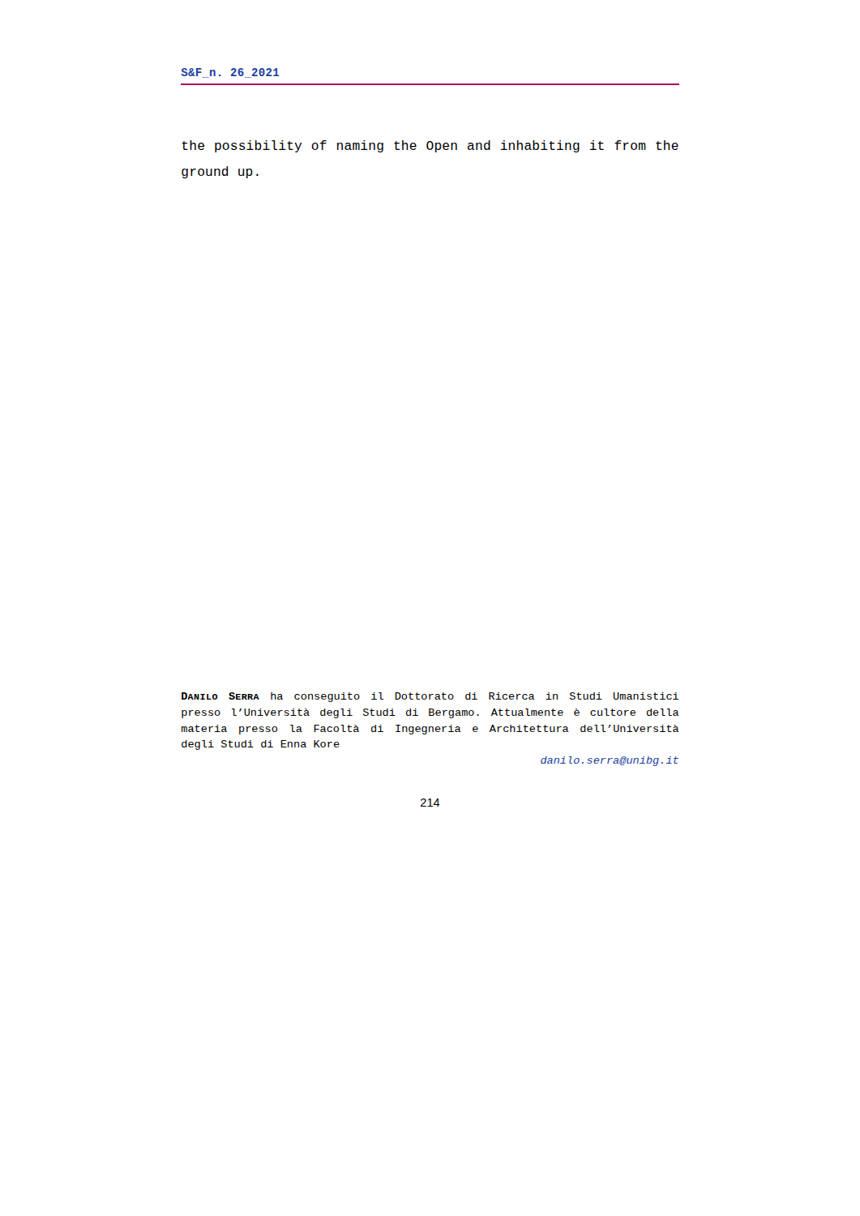S&F_n. 26_2021
the possibility of naming the Open and inhabiting it from the ground up.
DANILO SERRA ha conseguito il Dottorato di Ricerca in Studi Umanistici presso l’Università degli Studi di Bergamo. Attualmente è cultore della materia presso la Facoltà di Ingegneria e Architettura dell’Università degli Studi di Enna Kore danilo.serra@unibg.it
214